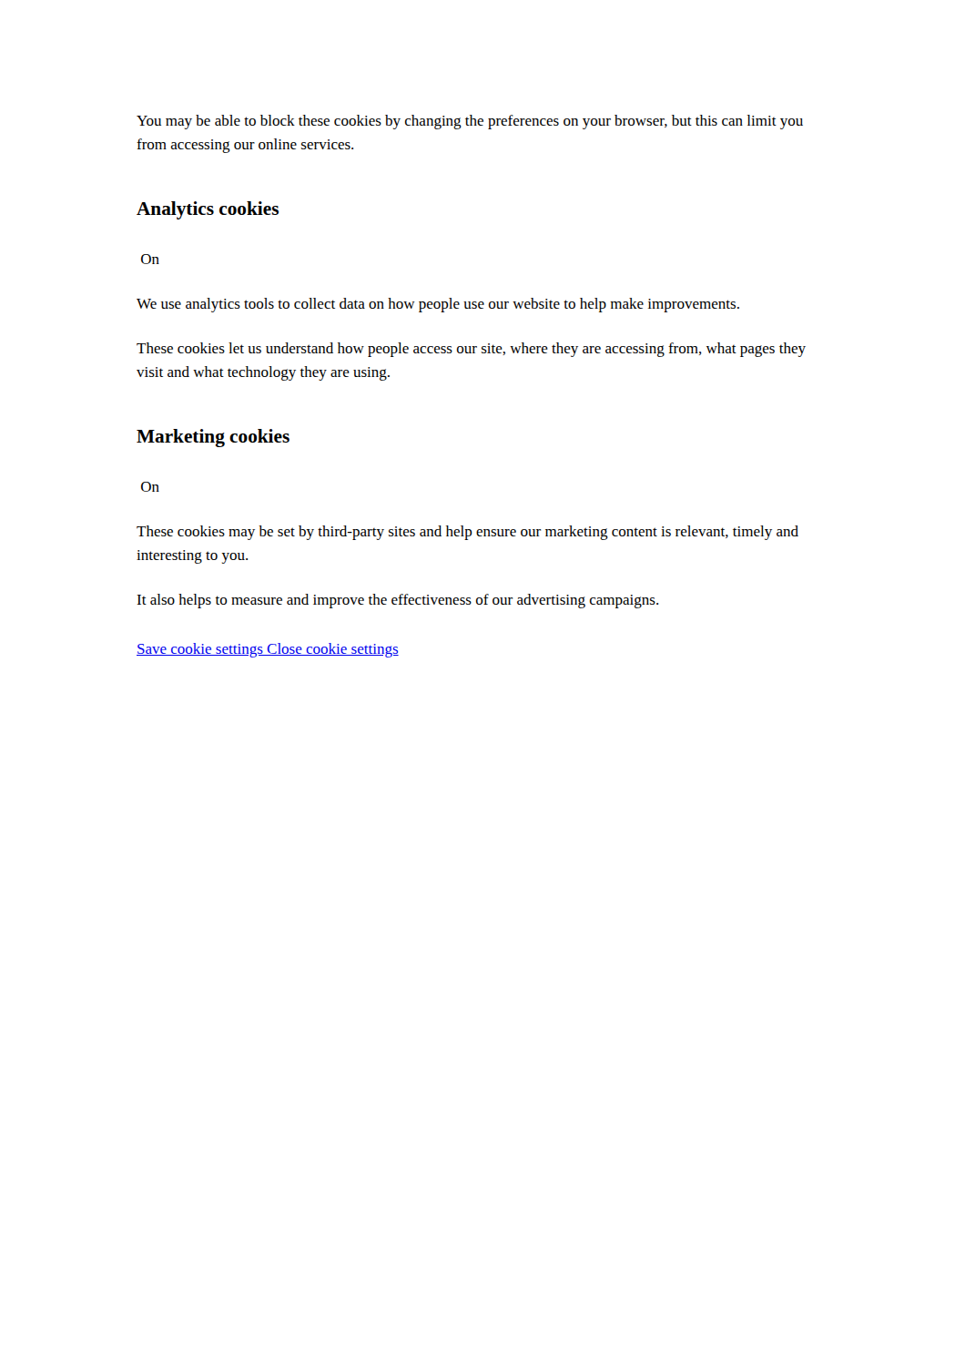You may be able to block these cookies by changing the preferences on your browser, but this can limit you from accessing our online services.
Analytics cookies
On
We use analytics tools to collect data on how people use our website to help make improvements.
These cookies let us understand how people access our site, where they are accessing from, what pages they visit and what technology they are using.
Marketing cookies
On
These cookies may be set by third-party sites and help ensure our marketing content is relevant, timely and interesting to you.
It also helps to measure and improve the effectiveness of our advertising campaigns.
Save cookie settings Close cookie settings